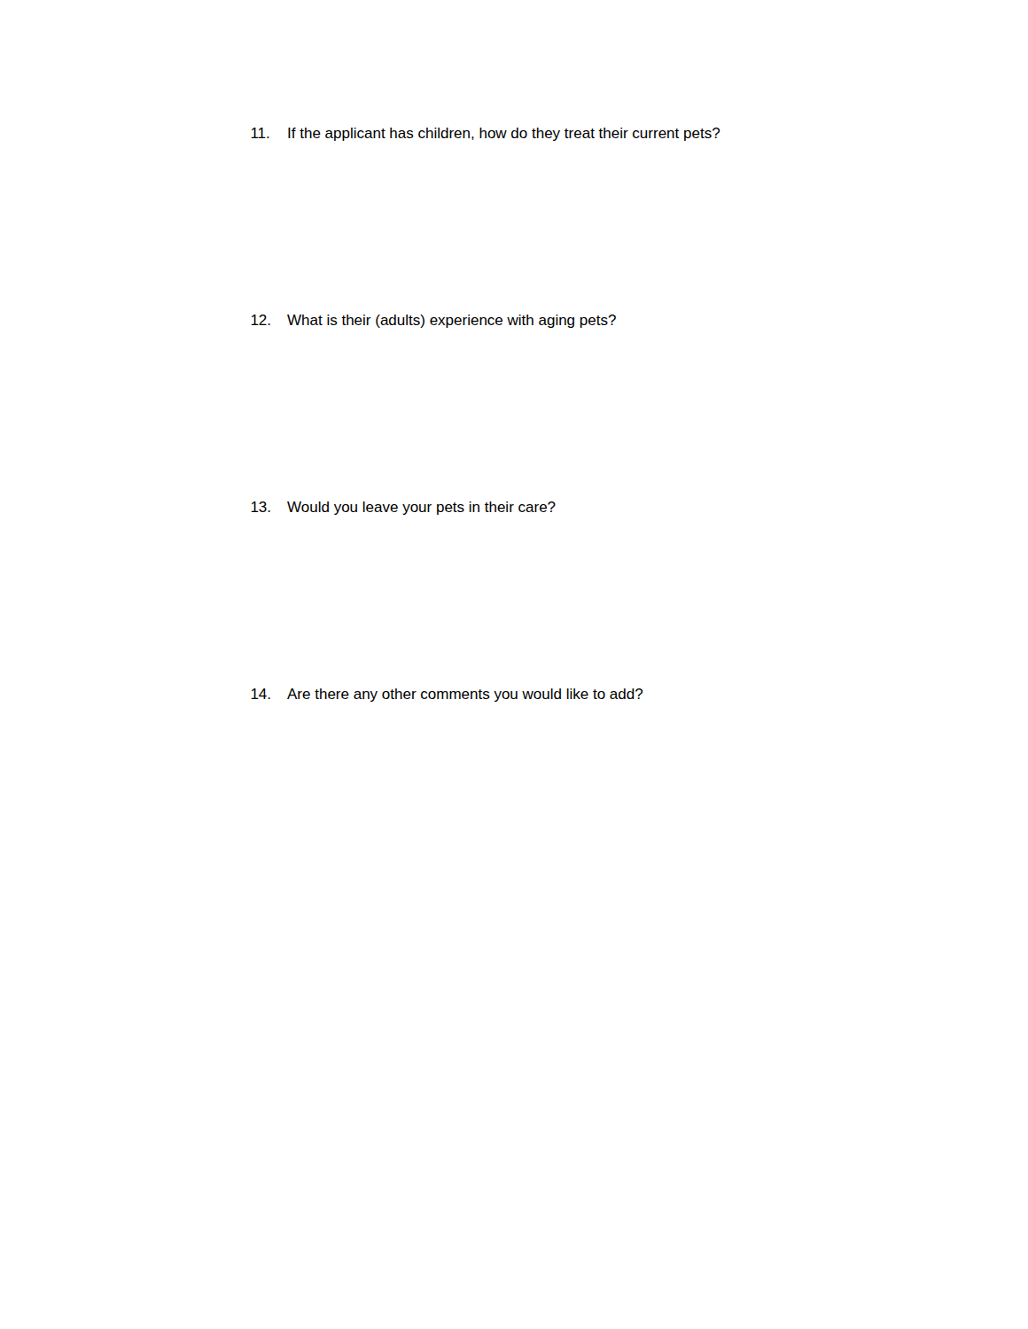11. If the applicant has children, how do they treat their current pets?
12. What is their (adults) experience with aging pets?
13. Would you leave your pets in their care?
14. Are there any other comments you would like to add?